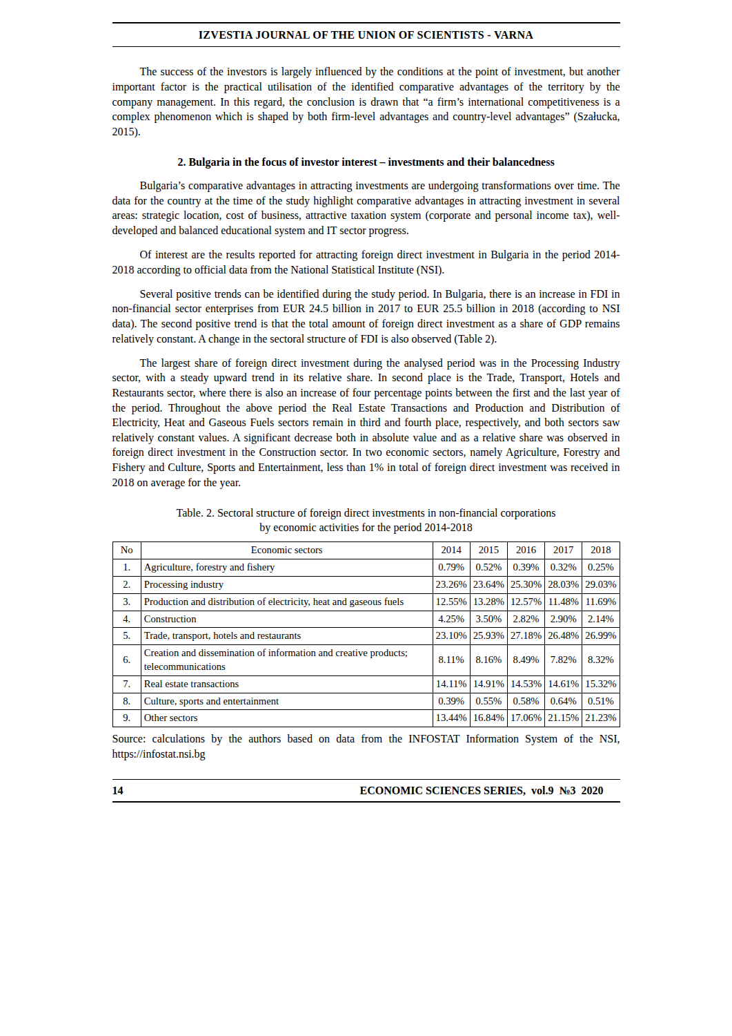IZVESTIA JOURNAL OF THE UNION OF SCIENTISTS - VARNA
The success of the investors is largely influenced by the conditions at the point of investment, but another important factor is the practical utilisation of the identified comparative advantages of the territory by the company management. In this regard, the conclusion is drawn that “a firm’s international competitiveness is a complex phenomenon which is shaped by both firm-level advantages and country-level advantages” (Szałucka, 2015).
2. Bulgaria in the focus of investor interest – investments and their balancedness
Bulgaria’s comparative advantages in attracting investments are undergoing transformations over time. The data for the country at the time of the study highlight comparative advantages in attracting investment in several areas: strategic location, cost of business, attractive taxation system (corporate and personal income tax), well-developed and balanced educational system and IT sector progress.
Of interest are the results reported for attracting foreign direct investment in Bulgaria in the period 2014-2018 according to official data from the National Statistical Institute (NSI).
Several positive trends can be identified during the study period. In Bulgaria, there is an increase in FDI in non-financial sector enterprises from EUR 24.5 billion in 2017 to EUR 25.5 billion in 2018 (according to NSI data). The second positive trend is that the total amount of foreign direct investment as a share of GDP remains relatively constant. A change in the sectoral structure of FDI is also observed (Table 2).
The largest share of foreign direct investment during the analysed period was in the Processing Industry sector, with a steady upward trend in its relative share. In second place is the Trade, Transport, Hotels and Restaurants sector, where there is also an increase of four percentage points between the first and the last year of the period. Throughout the above period the Real Estate Transactions and Production and Distribution of Electricity, Heat and Gaseous Fuels sectors remain in third and fourth place, respectively, and both sectors saw relatively constant values. A significant decrease both in absolute value and as a relative share was observed in foreign direct investment in the Construction sector. In two economic sectors, namely Agriculture, Forestry and Fishery and Culture, Sports and Entertainment, less than 1% in total of foreign direct investment was received in 2018 on average for the year.
Table. 2. Sectoral structure of foreign direct investments in non-financial corporations
by economic activities for the period 2014-2018
| No | Economic sectors | 2014 | 2015 | 2016 | 2017 | 2018 |
| --- | --- | --- | --- | --- | --- | --- |
| 1. | Agriculture, forestry and fishery | 0.79% | 0.52% | 0.39% | 0.32% | 0.25% |
| 2. | Processing industry | 23.26% | 23.64% | 25.30% | 28.03% | 29.03% |
| 3. | Production and distribution of electricity, heat and gaseous fuels | 12.55% | 13.28% | 12.57% | 11.48% | 11.69% |
| 4. | Construction | 4.25% | 3.50% | 2.82% | 2.90% | 2.14% |
| 5. | Trade, transport, hotels and restaurants | 23.10% | 25.93% | 27.18% | 26.48% | 26.99% |
| 6. | Creation and dissemination of information and creative products; telecommunications | 8.11% | 8.16% | 8.49% | 7.82% | 8.32% |
| 7. | Real estate transactions | 14.11% | 14.91% | 14.53% | 14.61% | 15.32% |
| 8. | Culture, sports and entertainment | 0.39% | 0.55% | 0.58% | 0.64% | 0.51% |
| 9. | Other sectors | 13.44% | 16.84% | 17.06% | 21.15% | 21.23% |
Source: calculations by the authors based on data from the INFOSTAT Information System of the NSI, https://infostat.nsi.bg
14 ECONOMIC SCIENCES SERIES, vol.9 №3 2020